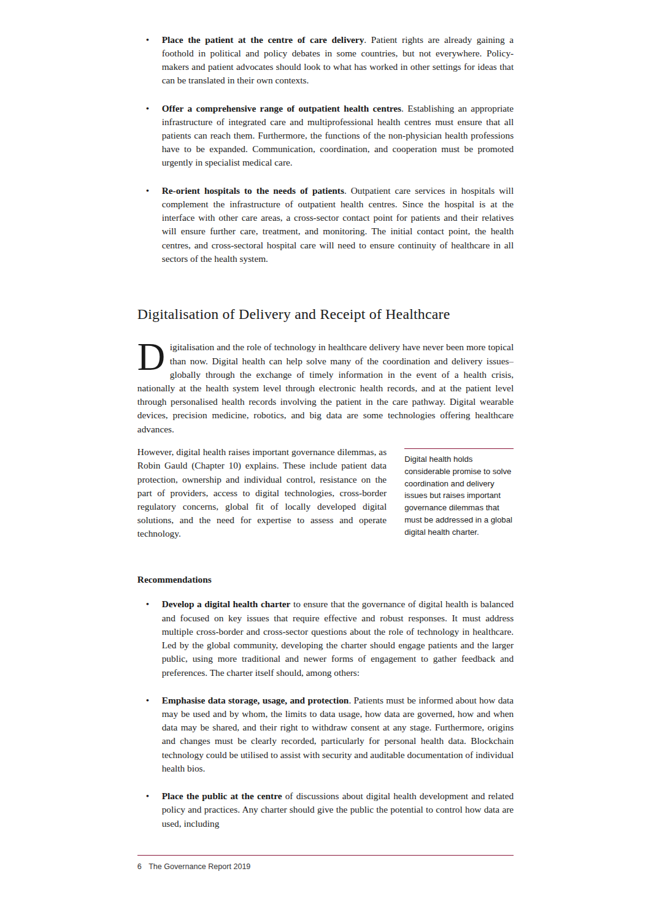Place the patient at the centre of care delivery. Patient rights are already gaining a foothold in political and policy debates in some countries, but not everywhere. Policy-makers and patient advocates should look to what has worked in other settings for ideas that can be translated in their own contexts.
Offer a comprehensive range of outpatient health centres. Establishing an appropriate infrastructure of integrated care and multiprofessional health centres must ensure that all patients can reach them. Furthermore, the functions of the non-physician health professions have to be expanded. Communication, coordination, and cooperation must be promoted urgently in specialist medical care.
Re-orient hospitals to the needs of patients. Outpatient care services in hospitals will complement the infrastructure of outpatient health centres. Since the hospital is at the interface with other care areas, a cross-sector contact point for patients and their relatives will ensure further care, treatment, and monitoring. The initial contact point, the health centres, and cross-sectoral hospital care will need to ensure continuity of healthcare in all sectors of the health system.
Digitalisation of Delivery and Receipt of Healthcare
Digitalisation and the role of technology in healthcare delivery have never been more topical than now. Digital health can help solve many of the coordination and delivery issues–globally through the exchange of timely information in the event of a health crisis, nationally at the health system level through electronic health records, and at the patient level through personalised health records involving the patient in the care pathway. Digital wearable devices, precision medicine, robotics, and big data are some technologies offering healthcare advances.
Digital health holds considerable promise to solve coordination and delivery issues but raises important governance dilemmas that must be addressed in a global digital health charter.
However, digital health raises important governance dilemmas, as Robin Gauld (Chapter 10) explains. These include patient data protection, ownership and individual control, resistance on the part of providers, access to digital technologies, cross-border regulatory concerns, global fit of locally developed digital solutions, and the need for expertise to assess and operate technology.
Recommendations
Develop a digital health charter to ensure that the governance of digital health is balanced and focused on key issues that require effective and robust responses. It must address multiple cross-border and cross-sector questions about the role of technology in healthcare. Led by the global community, developing the charter should engage patients and the larger public, using more traditional and newer forms of engagement to gather feedback and preferences. The charter itself should, among others:
Emphasise data storage, usage, and protection. Patients must be informed about how data may be used and by whom, the limits to data usage, how data are governed, how and when data may be shared, and their right to withdraw consent at any stage. Furthermore, origins and changes must be clearly recorded, particularly for personal health data. Blockchain technology could be utilised to assist with security and auditable documentation of individual health bios.
Place the public at the centre of discussions about digital health development and related policy and practices. Any charter should give the public the potential to control how data are used, including
6 The Governance Report 2019